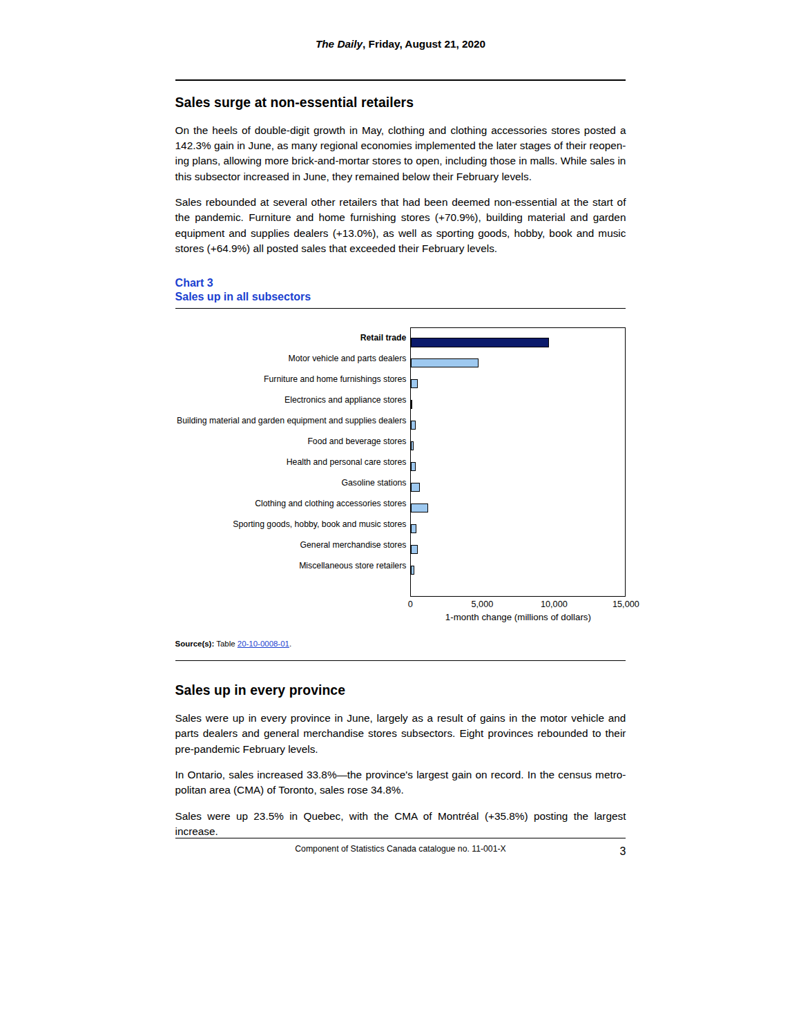The Daily, Friday, August 21, 2020
Sales surge at non-essential retailers
On the heels of double-digit growth in May, clothing and clothing accessories stores posted a 142.3% gain in June, as many regional economies implemented the later stages of their reopening plans, allowing more brick-and-mortar stores to open, including those in malls. While sales in this subsector increased in June, they remained below their February levels.
Sales rebounded at several other retailers that had been deemed non-essential at the start of the pandemic. Furniture and home furnishing stores (+70.9%), building material and garden equipment and supplies dealers (+13.0%), as well as sporting goods, hobby, book and music stores (+64.9%) all posted sales that exceeded their February levels.
Chart 3Sales up in all subsectors
Retail trade
Motor vehicle and parts dealers
Furniture and home furnishings stores
Electronics and appliance stores
Building material and garden equipment and supplies dealers
Food and beverage stores
Health and personal care stores
Gasoline stations
Clothing and clothing accessories stores
Sporting goods, hobby, book and music stores
General merchandise stores
Miscellaneous store retailers
0 5,000 10,000 15,000
1-month change (millions of dollars)
Source(s): Table 20-10-0008-01.
Sales up in every province
Sales were up in every province in June, largely as a result of gains in the motor vehicle and parts dealers and general merchandise stores subsectors. Eight provinces rebounded to their pre-pandemic February levels.
In Ontario, sales increased 33.8%—the province's largest gain on record. In the census metropolitan area (CMA) of Toronto, sales rose 34.8%.
Sales were up 23.5% in Quebec, with the CMA of Montréal (+35.8%) posting the largest increase.
Component of Statistics Canada catalogue no. 11-001-X 3